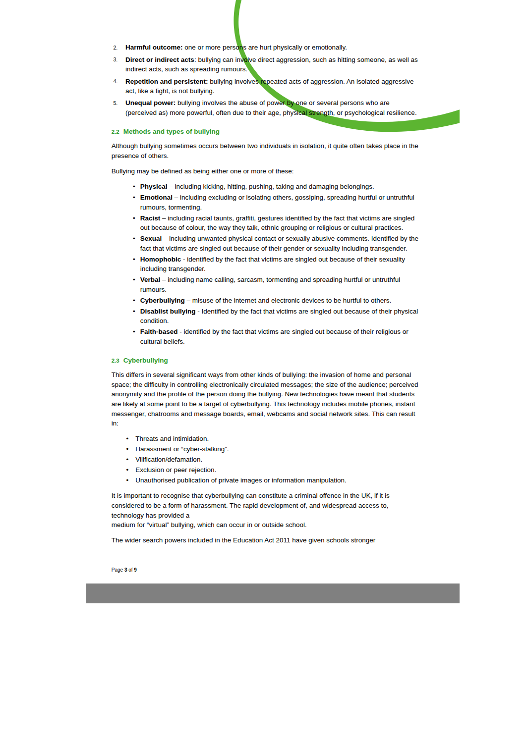2. Harmful outcome: one or more persons are hurt physically or emotionally.
3. Direct or indirect acts: bullying can involve direct aggression, such as hitting someone, as well as indirect acts, such as spreading rumours.
4. Repetition and persistent: bullying involves repeated acts of aggression. An isolated aggressive act, like a fight, is not bullying.
5. Unequal power: bullying involves the abuse of power by one or several persons who are (perceived as) more powerful, often due to their age, physical strength, or psychological resilience.
2.2 Methods and types of bullying
Although bullying sometimes occurs between two individuals in isolation, it quite often takes place in the presence of others.
Bullying may be defined as being either one or more of these:
Physical – including kicking, hitting, pushing, taking and damaging belongings.
Emotional – including excluding or isolating others, gossiping, spreading hurtful or untruthful rumours, tormenting.
Racist – including racial taunts, graffiti, gestures identified by the fact that victims are singled out because of colour, the way they talk, ethnic grouping or religious or cultural practices.
Sexual – including unwanted physical contact or sexually abusive comments. Identified by the fact that victims are singled out because of their gender or sexuality including transgender.
Homophobic - identified by the fact that victims are singled out because of their sexuality including transgender.
Verbal – including name calling, sarcasm, tormenting and spreading hurtful or untruthful rumours.
Cyberbullying – misuse of the internet and electronic devices to be hurtful to others.
Disablist bullying - Identified by the fact that victims are singled out because of their physical condition.
Faith-based - identified by the fact that victims are singled out because of their religious or cultural beliefs.
2.3 Cyberbullying
This differs in several significant ways from other kinds of bullying: the invasion of home and personal space; the difficulty in controlling electronically circulated messages; the size of the audience; perceived anonymity and the profile of the person doing the bullying. New technologies have meant that students are likely at some point to be a target of cyberbullying. This technology includes mobile phones, instant messenger, chatrooms and message boards, email, webcams and social network sites. This can result in:
Threats and intimidation.
Harassment or “cyber-stalking”.
Vilification/defamation.
Exclusion or peer rejection.
Unauthorised publication of private images or information manipulation.
It is important to recognise that cyberbullying can constitute a criminal offence in the UK, if it is considered to be a form of harassment. The rapid development of, and widespread access to, technology has provided a
medium for “virtual” bullying, which can occur in or outside school.
The wider search powers included in the Education Act 2011 have given schools stronger
Page 3 of 9